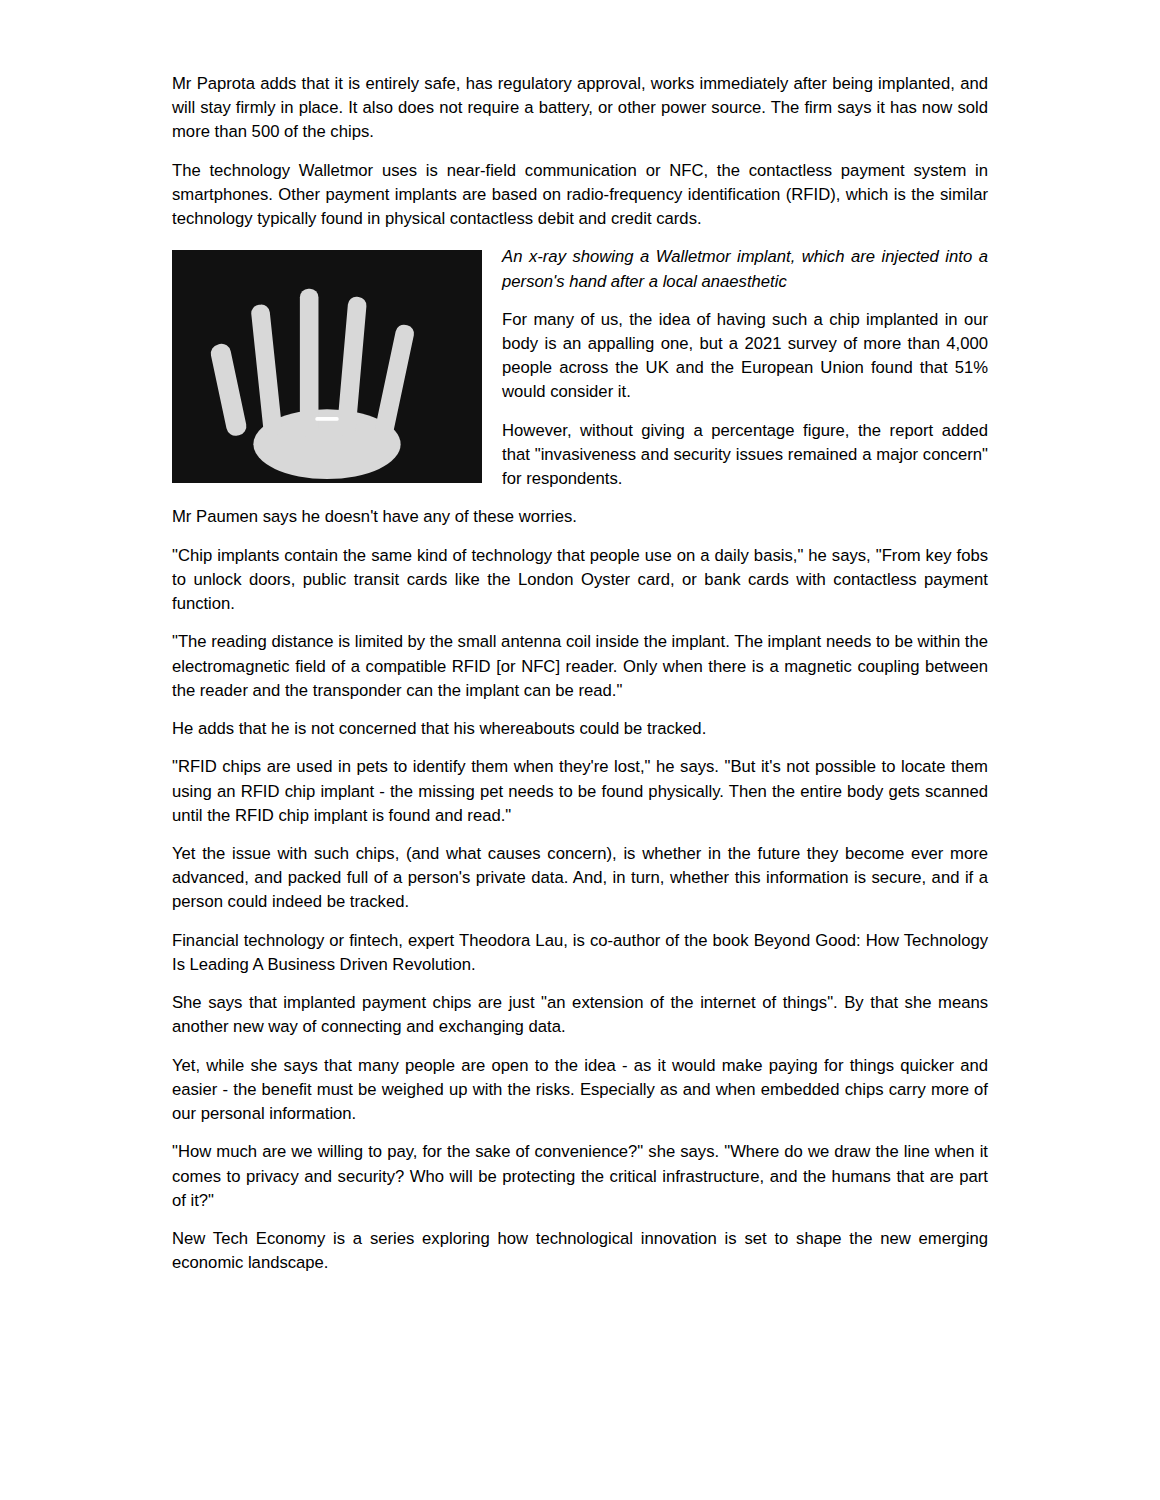Mr Paprota adds that it is entirely safe, has regulatory approval, works immediately after being implanted, and will stay firmly in place. It also does not require a battery, or other power source. The firm says it has now sold more than 500 of the chips.
The technology Walletmor uses is near-field communication or NFC, the contactless payment system in smartphones. Other payment implants are based on radio-frequency identification (RFID), which is the similar technology typically found in physical contactless debit and credit cards.
An x-ray showing a Walletmor implant, which are injected into a person's hand after a local anaesthetic
For many of us, the idea of having such a chip implanted in our body is an appalling one, but a 2021 survey of more than 4,000 people across the UK and the European Union found that 51% would consider it.
However, without giving a percentage figure, the report added that "invasiveness and security issues remained a major concern" for respondents.
Mr Paumen says he doesn't have any of these worries.
"Chip implants contain the same kind of technology that people use on a daily basis," he says, "From key fobs to unlock doors, public transit cards like the London Oyster card, or bank cards with contactless payment function.
"The reading distance is limited by the small antenna coil inside the implant. The implant needs to be within the electromagnetic field of a compatible RFID [or NFC] reader. Only when there is a magnetic coupling between the reader and the transponder can the implant can be read."
He adds that he is not concerned that his whereabouts could be tracked.
"RFID chips are used in pets to identify them when they're lost," he says. "But it's not possible to locate them using an RFID chip implant - the missing pet needs to be found physically. Then the entire body gets scanned until the RFID chip implant is found and read."
Yet the issue with such chips, (and what causes concern), is whether in the future they become ever more advanced, and packed full of a person's private data. And, in turn, whether this information is secure, and if a person could indeed be tracked.
Financial technology or fintech, expert Theodora Lau, is co-author of the book Beyond Good: How Technology Is Leading A Business Driven Revolution.
She says that implanted payment chips are just "an extension of the internet of things". By that she means another new way of connecting and exchanging data.
Yet, while she says that many people are open to the idea - as it would make paying for things quicker and easier - the benefit must be weighed up with the risks. Especially as and when embedded chips carry more of our personal information.
"How much are we willing to pay, for the sake of convenience?" she says. "Where do we draw the line when it comes to privacy and security? Who will be protecting the critical infrastructure, and the humans that are part of it?"
New Tech Economy is a series exploring how technological innovation is set to shape the new emerging economic landscape.